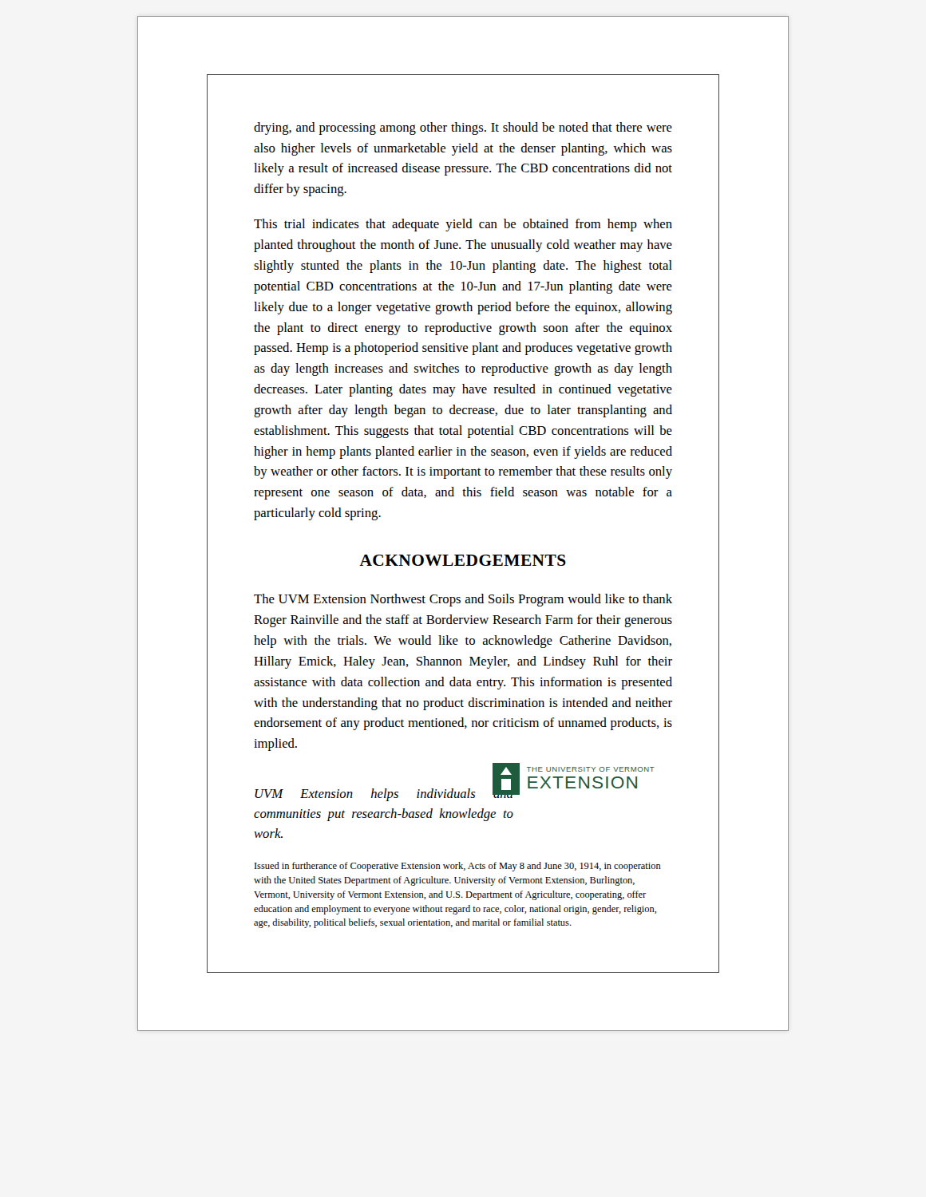drying, and processing among other things. It should be noted that there were also higher levels of unmarketable yield at the denser planting, which was likely a result of increased disease pressure. The CBD concentrations did not differ by spacing.
This trial indicates that adequate yield can be obtained from hemp when planted throughout the month of June. The unusually cold weather may have slightly stunted the plants in the 10-Jun planting date. The highest total potential CBD concentrations at the 10-Jun and 17-Jun planting date were likely due to a longer vegetative growth period before the equinox, allowing the plant to direct energy to reproductive growth soon after the equinox passed. Hemp is a photoperiod sensitive plant and produces vegetative growth as day length increases and switches to reproductive growth as day length decreases. Later planting dates may have resulted in continued vegetative growth after day length began to decrease, due to later transplanting and establishment. This suggests that total potential CBD concentrations will be higher in hemp plants planted earlier in the season, even if yields are reduced by weather or other factors. It is important to remember that these results only represent one season of data, and this field season was notable for a particularly cold spring.
ACKNOWLEDGEMENTS
The UVM Extension Northwest Crops and Soils Program would like to thank Roger Rainville and the staff at Borderview Research Farm for their generous help with the trials. We would like to acknowledge Catherine Davidson, Hillary Emick, Haley Jean, Shannon Meyler, and Lindsey Ruhl for their assistance with data collection and data entry. This information is presented with the understanding that no product discrimination is intended and neither endorsement of any product mentioned, nor criticism of unnamed products, is implied.
UVM Extension helps individuals and communities put research-based knowledge to work.
THE UNIVERSITY OF VERMONT
EXTENSION
Issued in furtherance of Cooperative Extension work, Acts of May 8 and June 30, 1914, in cooperation with the United States Department of Agriculture. University of Vermont Extension, Burlington, Vermont, University of Vermont Extension, and U.S. Department of Agriculture, cooperating, offer education and employment to everyone without regard to race, color, national origin, gender, religion, age, disability, political beliefs, sexual orientation, and marital or familial status.